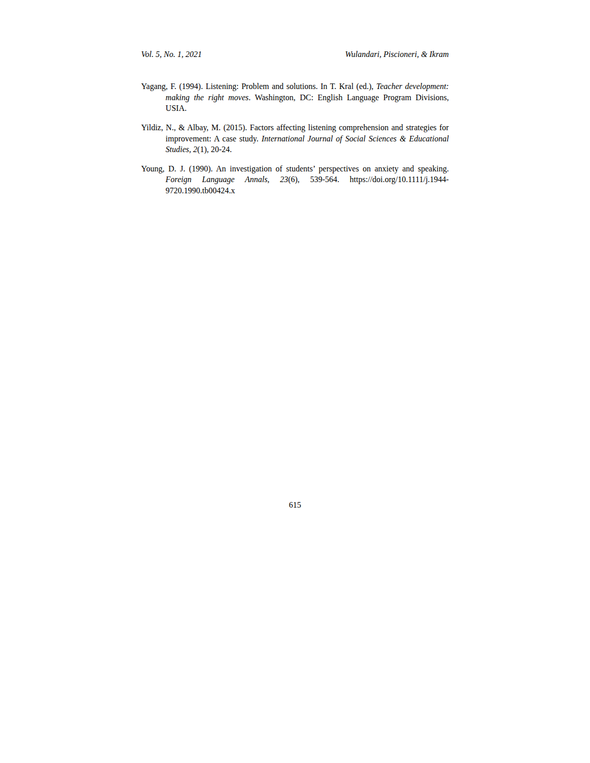Vol. 5, No. 1, 2021 Wulandari, Piscioneri, & Ikram
Yagang, F. (1994). Listening: Problem and solutions. In T. Kral (ed.), Teacher development: making the right moves. Washington, DC: English Language Program Divisions, USIA.
Yildiz, N., & Albay, M. (2015). Factors affecting listening comprehension and strategies for improvement: A case study. International Journal of Social Sciences & Educational Studies, 2(1), 20-24.
Young, D. J. (1990). An investigation of students’ perspectives on anxiety and speaking. Foreign Language Annals, 23(6), 539-564. https://doi.org/10.1111/j.1944-9720.1990.tb00424.x
615